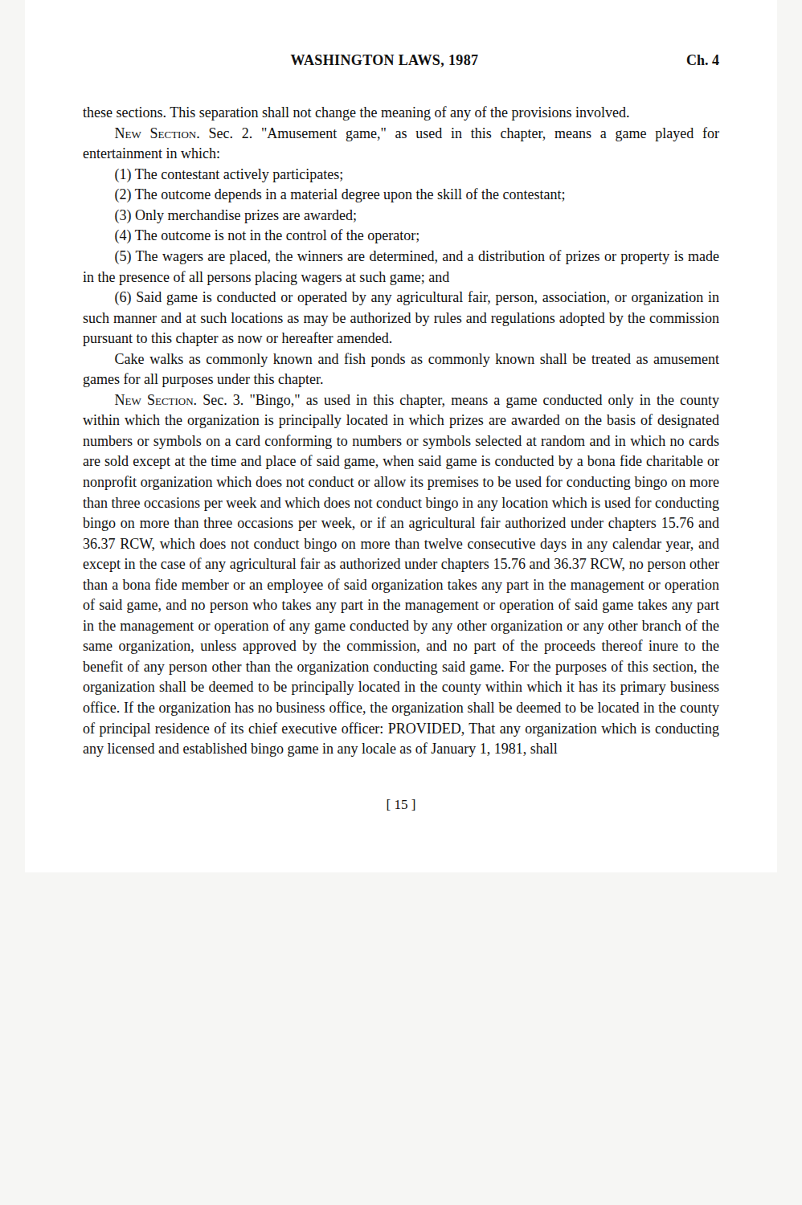WASHINGTON LAWS, 1987 Ch. 4
these sections. This separation shall not change the meaning of any of the provisions involved.
New Section. Sec. 2. "Amusement game," as used in this chapter, means a game played for entertainment in which:
(1) The contestant actively participates;
(2) The outcome depends in a material degree upon the skill of the contestant;
(3) Only merchandise prizes are awarded;
(4) The outcome is not in the control of the operator;
(5) The wagers are placed, the winners are determined, and a distribution of prizes or property is made in the presence of all persons placing wagers at such game; and
(6) Said game is conducted or operated by any agricultural fair, person, association, or organization in such manner and at such locations as may be authorized by rules and regulations adopted by the commission pursuant to this chapter as now or hereafter amended.
Cake walks as commonly known and fish ponds as commonly known shall be treated as amusement games for all purposes under this chapter.
New Section. Sec. 3. "Bingo," as used in this chapter, means a game conducted only in the county within which the organization is principally located in which prizes are awarded on the basis of designated numbers or symbols on a card conforming to numbers or symbols selected at random and in which no cards are sold except at the time and place of said game, when said game is conducted by a bona fide charitable or nonprofit organization which does not conduct or allow its premises to be used for conducting bingo on more than three occasions per week and which does not conduct bingo in any location which is used for conducting bingo on more than three occasions per week, or if an agricultural fair authorized under chapters 15.76 and 36.37 RCW, which does not conduct bingo on more than twelve consecutive days in any calendar year, and except in the case of any agricultural fair as authorized under chapters 15.76 and 36.37 RCW, no person other than a bona fide member or an employee of said organization takes any part in the management or operation of said game, and no person who takes any part in the management or operation of said game takes any part in the management or operation of any game conducted by any other organization or any other branch of the same organization, unless approved by the commission, and no part of the proceeds thereof inure to the benefit of any person other than the organization conducting said game. For the purposes of this section, the organization shall be deemed to be principally located in the county within which it has its primary business office. If the organization has no business office, the organization shall be deemed to be located in the county of principal residence of its chief executive officer: PROVIDED, That any organization which is conducting any licensed and established bingo game in any locale as of January 1, 1981, shall
[ 15 ]